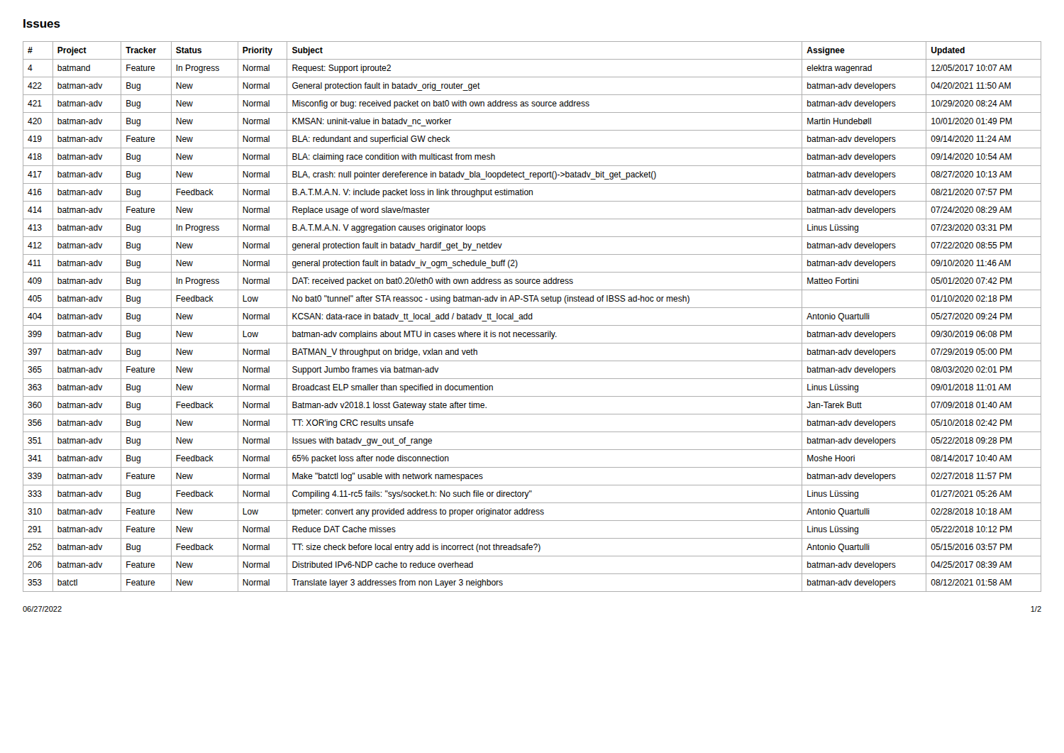Issues
| # | Project | Tracker | Status | Priority | Subject | Assignee | Updated |
| --- | --- | --- | --- | --- | --- | --- | --- |
| 4 | batmand | Feature | In Progress | Normal | Request: Support iproute2 | elektra wagenrad | 12/05/2017 10:07 AM |
| 422 | batman-adv | Bug | New | Normal | General protection fault in batadv_orig_router_get | batman-adv developers | 04/20/2021 11:50 AM |
| 421 | batman-adv | Bug | New | Normal | Misconfig or bug: received packet on bat0 with own address as source address | batman-adv developers | 10/29/2020 08:24 AM |
| 420 | batman-adv | Bug | New | Normal | KMSAN: uninit-value in batadv_nc_worker | Martin Hundebøll | 10/01/2020 01:49 PM |
| 419 | batman-adv | Feature | New | Normal | BLA: redundant and superficial GW check | batman-adv developers | 09/14/2020 11:24 AM |
| 418 | batman-adv | Bug | New | Normal | BLA: claiming race condition with multicast from mesh | batman-adv developers | 09/14/2020 10:54 AM |
| 417 | batman-adv | Bug | New | Normal | BLA, crash: null pointer dereference in batadv_bla_loopdetect_report()->batadv_bit_get_packet() | batman-adv developers | 08/27/2020 10:13 AM |
| 416 | batman-adv | Bug | Feedback | Normal | B.A.T.M.A.N. V: include packet loss in link throughput estimation | batman-adv developers | 08/21/2020 07:57 PM |
| 414 | batman-adv | Feature | New | Normal | Replace usage of word slave/master | batman-adv developers | 07/24/2020 08:29 AM |
| 413 | batman-adv | Bug | In Progress | Normal | B.A.T.M.A.N. V aggregation causes originator loops | Linus Lüssing | 07/23/2020 03:31 PM |
| 412 | batman-adv | Bug | New | Normal | general protection fault in batadv_hardif_get_by_netdev | batman-adv developers | 07/22/2020 08:55 PM |
| 411 | batman-adv | Bug | New | Normal | general protection fault in batadv_iv_ogm_schedule_buff (2) | batman-adv developers | 09/10/2020 11:46 AM |
| 409 | batman-adv | Bug | In Progress | Normal | DAT: received packet on bat0.20/eth0 with own address as source address | Matteo Fortini | 05/01/2020 07:42 PM |
| 405 | batman-adv | Bug | Feedback | Low | No bat0 "tunnel" after STA reassoc - using batman-adv in AP-STA setup (instead of IBSS ad-hoc or mesh) | | 01/10/2020 02:18 PM |
| 404 | batman-adv | Bug | New | Normal | KCSAN: data-race in batadv_tt_local_add / batadv_tt_local_add | Antonio Quartulli | 05/27/2020 09:24 PM |
| 399 | batman-adv | Bug | New | Low | batman-adv complains about MTU in cases where it is not necessarily. | batman-adv developers | 09/30/2019 06:08 PM |
| 397 | batman-adv | Bug | New | Normal | BATMAN_V throughput on bridge, vxlan and veth | batman-adv developers | 07/29/2019 05:00 PM |
| 365 | batman-adv | Feature | New | Normal | Support Jumbo frames via batman-adv | batman-adv developers | 08/03/2020 02:01 PM |
| 363 | batman-adv | Bug | New | Normal | Broadcast ELP smaller than specified in documention | Linus Lüssing | 09/01/2018 11:01 AM |
| 360 | batman-adv | Bug | Feedback | Normal | Batman-adv v2018.1 losst Gateway state after time. | Jan-Tarek Butt | 07/09/2018 01:40 AM |
| 356 | batman-adv | Bug | New | Normal | TT: XOR'ing CRC results unsafe | batman-adv developers | 05/10/2018 02:42 PM |
| 351 | batman-adv | Bug | New | Normal | Issues with batadv_gw_out_of_range | batman-adv developers | 05/22/2018 09:28 PM |
| 341 | batman-adv | Bug | Feedback | Normal | 65% packet loss after node disconnection | Moshe Hoori | 08/14/2017 10:40 AM |
| 339 | batman-adv | Feature | New | Normal | Make "batctl log" usable with network namespaces | batman-adv developers | 02/27/2018 11:57 PM |
| 333 | batman-adv | Bug | Feedback | Normal | Compiling 4.11-rc5 fails: "sys/socket.h: No such file or directory" | Linus Lüssing | 01/27/2021 05:26 AM |
| 310 | batman-adv | Feature | New | Low | tpmeter: convert any provided address to proper originator address | Antonio Quartulli | 02/28/2018 10:18 AM |
| 291 | batman-adv | Feature | New | Normal | Reduce DAT Cache misses | Linus Lüssing | 05/22/2018 10:12 PM |
| 252 | batman-adv | Bug | Feedback | Normal | TT: size check before local entry add is incorrect (not threadsafe?) | Antonio Quartulli | 05/15/2016 03:57 PM |
| 206 | batman-adv | Feature | New | Normal | Distributed IPv6-NDP cache to reduce overhead | batman-adv developers | 04/25/2017 08:39 AM |
| 353 | batctl | Feature | New | Normal | Translate layer 3 addresses from non Layer 3 neighbors | batman-adv developers | 08/12/2021 01:58 AM |
06/27/2022 1/2